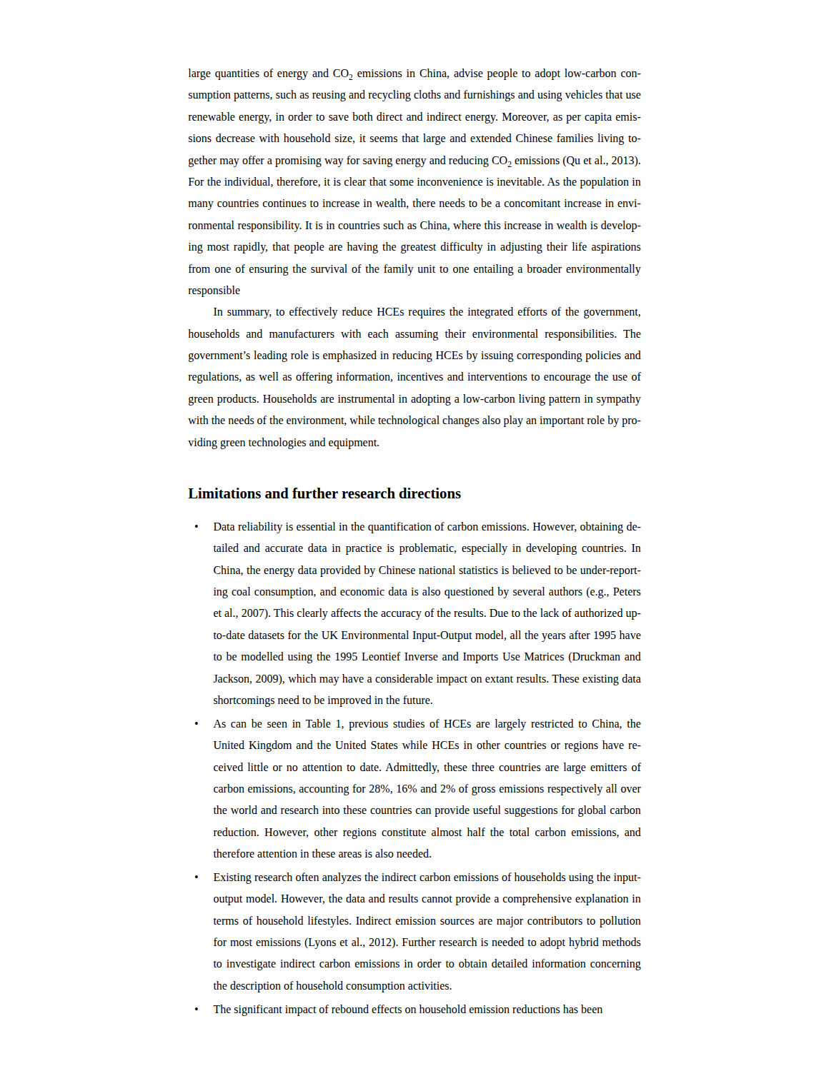large quantities of energy and CO2 emissions in China, advise people to adopt low-carbon consumption patterns, such as reusing and recycling cloths and furnishings and using vehicles that use renewable energy, in order to save both direct and indirect energy. Moreover, as per capita emissions decrease with household size, it seems that large and extended Chinese families living together may offer a promising way for saving energy and reducing CO2 emissions (Qu et al., 2013). For the individual, therefore, it is clear that some inconvenience is inevitable. As the population in many countries continues to increase in wealth, there needs to be a concomitant increase in environmental responsibility. It is in countries such as China, where this increase in wealth is developing most rapidly, that people are having the greatest difficulty in adjusting their life aspirations from one of ensuring the survival of the family unit to one entailing a broader environmentally responsible
In summary, to effectively reduce HCEs requires the integrated efforts of the government, households and manufacturers with each assuming their environmental responsibilities. The government’s leading role is emphasized in reducing HCEs by issuing corresponding policies and regulations, as well as offering information, incentives and interventions to encourage the use of green products. Households are instrumental in adopting a low-carbon living pattern in sympathy with the needs of the environment, while technological changes also play an important role by providing green technologies and equipment.
Limitations and further research directions
Data reliability is essential in the quantification of carbon emissions. However, obtaining detailed and accurate data in practice is problematic, especially in developing countries. In China, the energy data provided by Chinese national statistics is believed to be under-reporting coal consumption, and economic data is also questioned by several authors (e.g., Peters et al., 2007). This clearly affects the accuracy of the results. Due to the lack of authorized up-to-date datasets for the UK Environmental Input-Output model, all the years after 1995 have to be modelled using the 1995 Leontief Inverse and Imports Use Matrices (Druckman and Jackson, 2009), which may have a considerable impact on extant results. These existing data shortcomings need to be improved in the future.
As can be seen in Table 1, previous studies of HCEs are largely restricted to China, the United Kingdom and the United States while HCEs in other countries or regions have received little or no attention to date. Admittedly, these three countries are large emitters of carbon emissions, accounting for 28%, 16% and 2% of gross emissions respectively all over the world and research into these countries can provide useful suggestions for global carbon reduction. However, other regions constitute almost half the total carbon emissions, and therefore attention in these areas is also needed.
Existing research often analyzes the indirect carbon emissions of households using the input-output model. However, the data and results cannot provide a comprehensive explanation in terms of household lifestyles. Indirect emission sources are major contributors to pollution for most emissions (Lyons et al., 2012). Further research is needed to adopt hybrid methods to investigate indirect carbon emissions in order to obtain detailed information concerning the description of household consumption activities.
The significant impact of rebound effects on household emission reductions has been